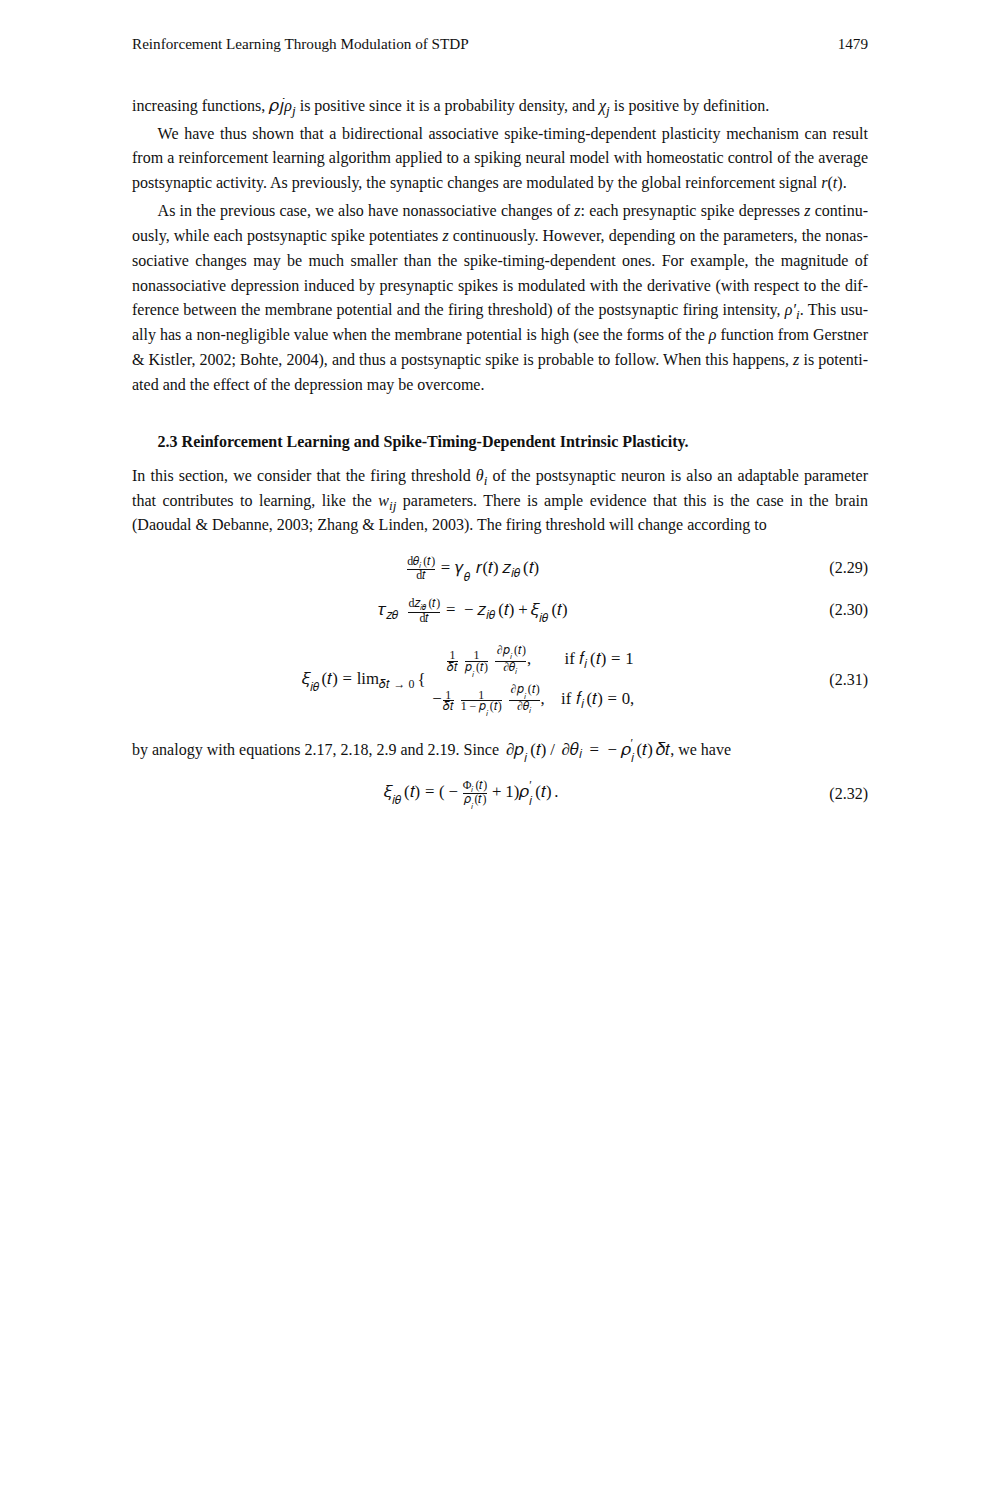Reinforcement Learning Through Modulation of STDP 1479
increasing functions, ρjρj is positive since it is a probability density, and χj is positive by definition.
We have thus shown that a bidirectional associative spike-timing-dependent plasticity mechanism can result from a reinforcement learning algorithm applied to a spiking neural model with homeostatic control of the average postsynaptic activity. As previously, the synaptic changes are modulated by the global reinforcement signal r(t).
As in the previous case, we also have nonassociative changes of z: each presynaptic spike depresses z continuously, while each postsynaptic spike potentiates z continuously. However, depending on the parameters, the nonassociative changes may be much smaller than the spike-timing-dependent ones. For example, the magnitude of nonassociative depression induced by presynaptic spikes is modulated with the derivative (with respect to the difference between the membrane potential and the firing threshold) of the postsynaptic firing intensity, ρ′i. This usually has a non-negligible value when the membrane potential is high (see the forms of the ρ function from Gerstner & Kistler, 2002; Bohte, 2004), and thus a postsynaptic spike is probable to follow. When this happens, z is potentiated and the effect of the depression may be overcome.
2.3 Reinforcement Learning and Spike-Timing-Dependent Intrinsic Plasticity.
In this section, we consider that the firing threshold θi of the postsynaptic neuron is also an adaptable parameter that contributes to learning, like the wij parameters. There is ample evidence that this is the case in the brain (Daoudal & Debanne, 2003; Zhang & Linden, 2003). The firing threshold will change according to
dθi(t) dt = γθ r(t) ziθ(t)
(2.29)
τzθ dziθ(t) dt = −ziθ(t) + ξiθ(t)
(2.30)
ξiθ(t) = limδt→0 { 1δt 1pi(t) ∂pi(t) ∂θi , if fi(t)=1 − 1δt 11−pi(t) ∂pi(t) ∂θi , if fi(t)=0,
(2.31)
by analogy with equations 2.17, 2.18, 2.9 and 2.19. Since ∂pi(t)/∂θi=−ρi′(t)δt, we have
ξiθ(t) = ( − Φi(t) ρi(t) + 1 ) ρi′(t) .
(2.32)